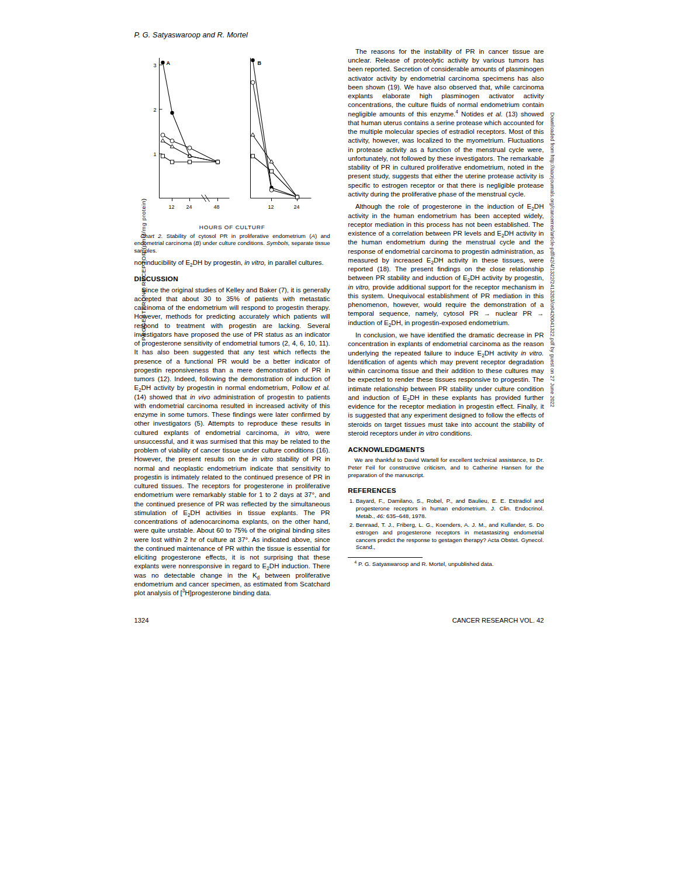P. G. Satyaswaroop and R. Mortel
Downloaded from http://aacrjournals.org/cancerres/article-pdf/42/4/1322/2413203/cr0420041322.pdf by guest on 27 June 2022
PROGESTERONE RECEPTOR (pmol/mg protein)
3 2 1 12 24 48 A B 12 24
HOURS OF CULTURF
Chart 2. Stability of cytosol PR in proliferative endometrium (A) and endometrial carcinoma (B) under culture conditions. Symbols, separate tissue samples.
noninducibility of E2DH by progestin, in vitro, in parallel cultures.
DISCUSSION
Since the original studies of Kelley and Baker (7), it is generally accepted that about 30 to 35% of patients with metastatic carcinoma of the endometrium will respond to progestin therapy. However, methods for predicting accurately which patients will respond to treatment with progestin are lacking. Several investigators have proposed the use of PR status as an indicator of progesterone sensitivity of endometrial tumors (2, 4, 6, 10, 11). It has also been suggested that any test which reflects the presence of a functional PR would be a better indicator of progestin reponsiveness than a mere demonstration of PR in tumors (12). Indeed, following the demonstration of induction of E2DH activity by progestin in normal endometrium, Pollow et al. (14) showed that in vivo administration of progestin to patients with endometrial carcinoma resulted in increased activity of this enzyme in some tumors. These findings were later confirmed by other investigators (5). Attempts to reproduce these results in cultured explants of endometrial carcinoma, in vitro, were unsuccessful, and it was surmised that this may be related to the problem of viability of cancer tissue under culture conditions (16). However, the present results on the in vitro stability of PR in normal and neoplastic endometrium indicate that sensitivity to progestin is intimately related to the continued presence of PR in cultured tissues. The receptors for progesterone in proliferative endometrium were remarkably stable for 1 to 2 days at 37°, and the continued presence of PR was reflected by the simultaneous stimulation of E2DH activities in tissue explants. The PR concentrations of adenocarcinoma explants, on the other hand, were quite unstable. About 60 to 75% of the original binding sites were lost within 2 hr of culture at 37°. As indicated above, since the continued maintenance of PR within the tissue is essential for eliciting progesterone effects, it is not surprising that these explants were nonresponsive in regard to E2DH induction. There was no detectable change in the Kd between proliferative endometrium and cancer specimen, as estimated from Scatchard plot analysis of [3H]progesterone binding data.
The reasons for the instability of PR in cancer tissue are unclear. Release of proteolytic activity by various tumors has been reported. Secretion of considerable amounts of plasminogen activator activity by endometrial carcinoma specimens has also been shown (19). We have also observed that, while carcinoma explants elaborate high plasminogen activator activity concentrations, the culture fluids of normal endometrium contain negligible amounts of this enzyme.4 Notides et al. (13) showed that human uterus contains a serine protease which accounted for the multiple molecular species of estradiol receptors. Most of this activity, however, was localized to the myometrium. Fluctuations in protease activity as a function of the menstrual cycle were, unfortunately, not followed by these investigators. The remarkable stability of PR in cultured proliferative endometrium, noted in the present study, suggests that either the uterine protease activity is specific to estrogen receptor or that there is negligible protease activity during the proliferative phase of the menstrual cycle.
Although the role of progesterone in the induction of E2DH activity in the human endometrium has been accepted widely, receptor mediation in this process has not been established. The existence of a correlation between PR levels and E2DH activity in the human endometrium during the menstrual cycle and the response of endometrial carcinoma to progestin administration, as measured by increased E2DH activity in these tissues, were reported (18). The present findings on the close relationship between PR stability and induction of E2DH activity by progestin, in vitro, provide additional support for the receptor mechanism in this system. Unequivocal establishment of PR mediation in this phenomenon, however, would require the demonstration of a temporal sequence, namely, cytosol PR → nuclear PR → induction of E2DH, in progestin-exposed endometrium.
In conclusion, we have identified the dramatic decrease in PR concentration in explants of endometrial carcinoma as the reason underlying the repeated failure to induce E2DH activity in vitro. Identification of agents which may prevent receptor degradation within carcinoma tissue and their addition to these cultures may be expected to render these tissues responsive to progestin. The intimate relationship between PR stability under culture condition and induction of E2DH in these explants has provided further evidence for the receptor mediation in progestin effect. Finally, it is suggested that any experiment designed to follow the effects of steroids on target tissues must take into account the stability of steroid receptors under in vitro conditions.
ACKNOWLEDGMENTS
We are thankful to David Wartell for excellent technical assistance, to Dr. Peter Feil for constructive criticism, and to Catherine Hansen for the preparation of the manuscript.
REFERENCES
Bayard, F., Damilano, S., Robel, P., and Baulieu, E. E. Estradiol and progesterone receptors in human endometrium. J. Clin. Endocrinol. Metab., 46: 635–648, 1978.
Benraad, T. J., Friberg, L. G., Koenders, A. J. M., and Kullander, S. Do estrogen and progesterone receptors in metastasizing endometrial cancers predict the response to gestagen therapy? Acta Obstet. Gynecol. Scand.,
4 P. G. Satyaswaroop and R. Mortel, unpublished data.
1324
CANCER RESEARCH VOL. 42